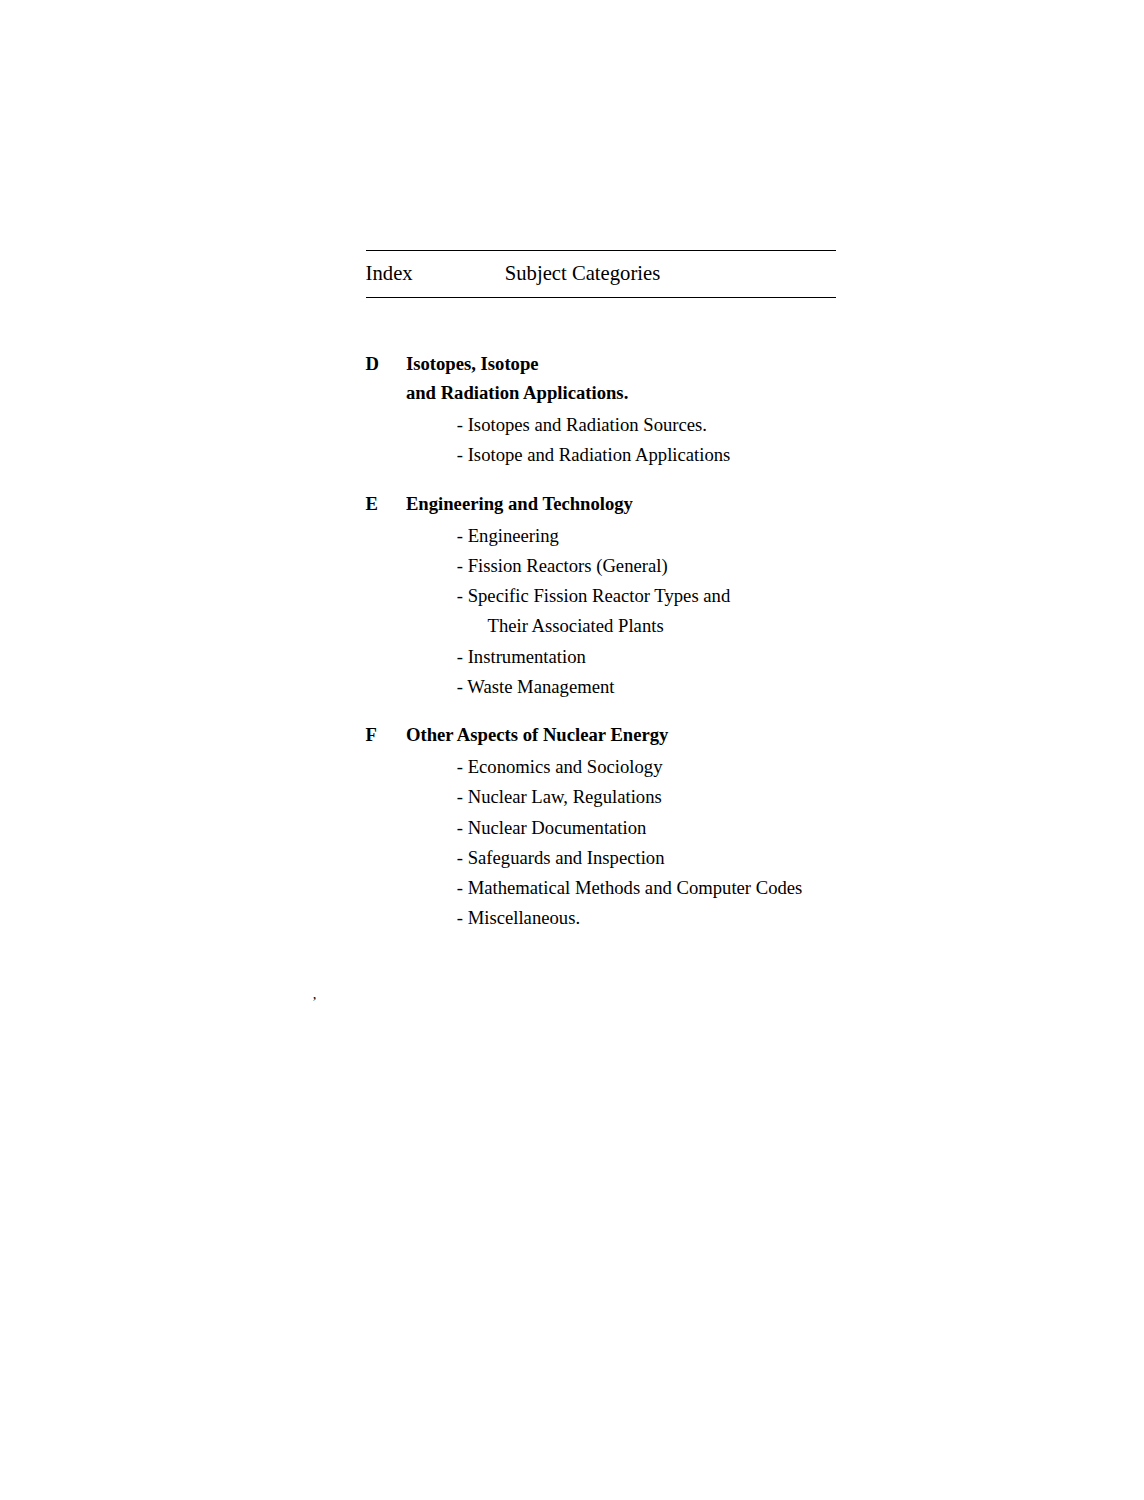| Index | Subject Categories |
DIsotopes, Isotope
and Radiation Applications.
- Isotopes and Radiation Sources.
- Isotope and Radiation Applications
EEngineering and Technology
- Engineering
- Fission Reactors (General)
- Specific Fission Reactor Types andTheir Associated Plants
- Instrumentation
- Waste Management
FOther Aspects of Nuclear Energy
- Economics and Sociology
- Nuclear Law, Regulations
- Nuclear Documentation
- Safeguards and Inspection
- Mathematical Methods and Computer Codes
- Miscellaneous.
,